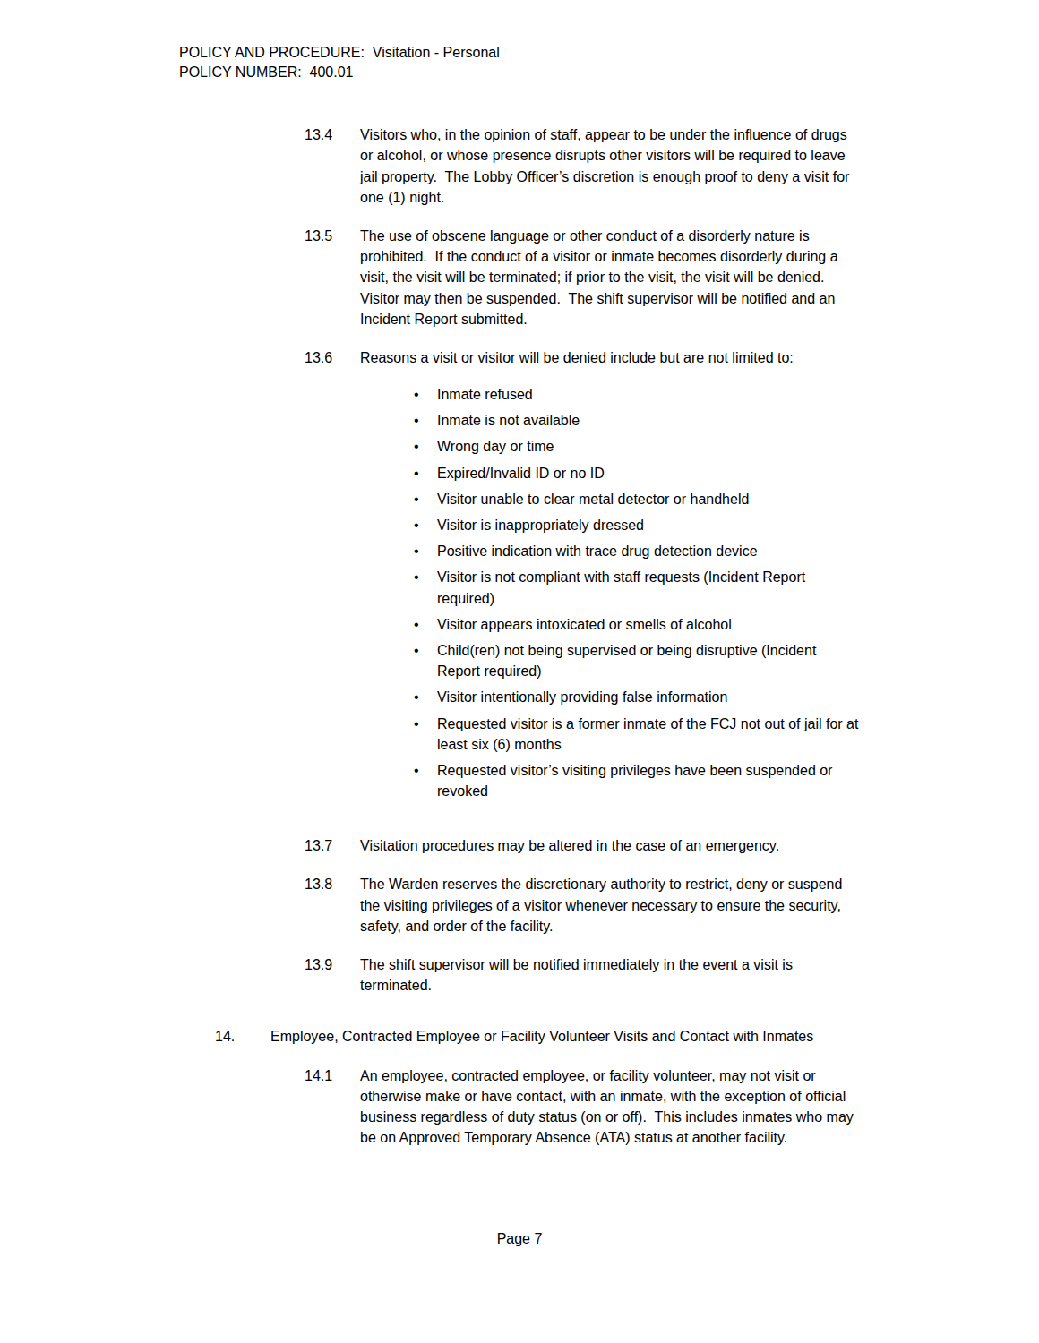POLICY AND PROCEDURE: Visitation - Personal
POLICY NUMBER: 400.01
13.4
Visitors who, in the opinion of staff, appear to be under the influence of drugs or alcohol, or whose presence disrupts other visitors will be required to leave jail property. The Lobby Officer’s discretion is enough proof to deny a visit for one (1) night.
13.5
The use of obscene language or other conduct of a disorderly nature is prohibited. If the conduct of a visitor or inmate becomes disorderly during a visit, the visit will be terminated; if prior to the visit, the visit will be denied. Visitor may then be suspended. The shift supervisor will be notified and an Incident Report submitted.
13.6
Reasons a visit or visitor will be denied include but are not limited to:
Inmate refused
Inmate is not available
Wrong day or time
Expired/Invalid ID or no ID
Visitor unable to clear metal detector or handheld
Visitor is inappropriately dressed
Positive indication with trace drug detection device
Visitor is not compliant with staff requests (Incident Report required)
Visitor appears intoxicated or smells of alcohol
Child(ren) not being supervised or being disruptive (Incident Report required)
Visitor intentionally providing false information
Requested visitor is a former inmate of the FCJ not out of jail for at least six (6) months
Requested visitor’s visiting privileges have been suspended or revoked
13.7
Visitation procedures may be altered in the case of an emergency.
13.8
The Warden reserves the discretionary authority to restrict, deny or suspend the visiting privileges of a visitor whenever necessary to ensure the security, safety, and order of the facility.
13.9
The shift supervisor will be notified immediately in the event a visit is terminated.
14.
Employee, Contracted Employee or Facility Volunteer Visits and Contact with Inmates
14.1
An employee, contracted employee, or facility volunteer, may not visit or otherwise make or have contact, with an inmate, with the exception of official business regardless of duty status (on or off). This includes inmates who may be on Approved Temporary Absence (ATA) status at another facility.
Page 7